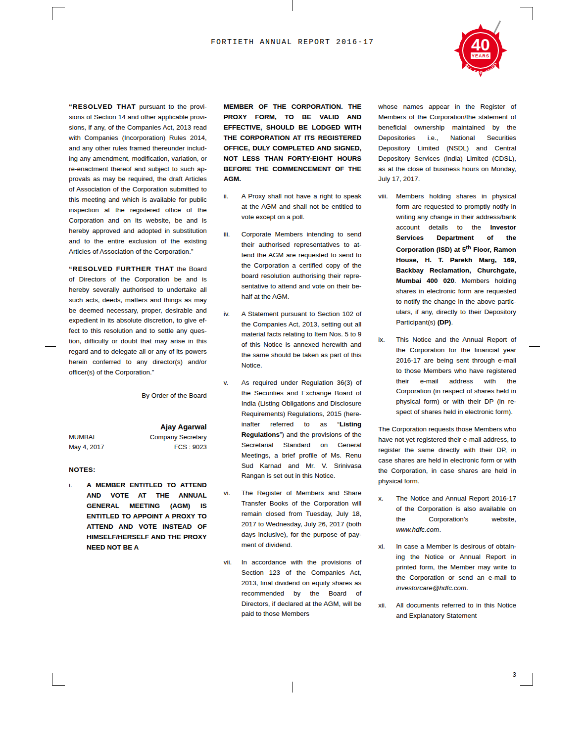FORTIETH ANNUAL REPORT 2016-17
40 Years All For Housing logo 40 YEARS ALL FOR HOUSING
“RESOLVED THAT pursuant to the provisions of Section 14 and other applicable provisions, if any, of the Companies Act, 2013 read with Companies (Incorporation) Rules 2014, and any other rules framed thereunder including any amendment, modification, variation, or re-enactment thereof and subject to such approvals as may be required, the draft Articles of Association of the Corporation submitted to this meeting and which is available for public inspection at the registered office of the Corporation and on its website, be and is hereby approved and adopted in substitution and to the entire exclusion of the existing Articles of Association of the Corporation.”
“RESOLVED FURTHER THAT the Board of Directors of the Corporation be and is hereby severally authorised to undertake all such acts, deeds, matters and things as may be deemed necessary, proper, desirable and expedient in its absolute discretion, to give effect to this resolution and to settle any question, difficulty or doubt that may arise in this regard and to delegate all or any of its powers herein conferred to any director(s) and/or officer(s) of the Corporation.”
By Order of the Board
| | Ajay Agarwal |
| MUMBAI | Company Secretary |
| May 4, 2017 | FCS : 9023 |
NOTES:
i. A MEMBER ENTITLED TO ATTEND AND VOTE AT THE ANNUAL GENERAL MEETING (AGM) IS ENTITLED TO APPOINT A PROXY TO ATTEND AND VOTE INSTEAD OF HIMSELF/HERSELF AND THE PROXY NEED NOT BE A
MEMBER OF THE CORPORATION. THE PROXY FORM, TO BE VALID AND EFFECTIVE, SHOULD BE LODGED WITH THE CORPORATION AT ITS REGISTERED OFFICE, DULY COMPLETED AND SIGNED, NOT LESS THAN FORTY-EIGHT HOURS BEFORE THE COMMENCEMENT OF THE AGM.
ii. A Proxy shall not have a right to speak at the AGM and shall not be entitled to vote except on a poll.
iii. Corporate Members intending to send their authorised representatives to attend the AGM are requested to send to the Corporation a certified copy of the board resolution authorising their representative to attend and vote on their behalf at the AGM.
iv. A Statement pursuant to Section 102 of the Companies Act, 2013, setting out all material facts relating to Item Nos. 5 to 9 of this Notice is annexed herewith and the same should be taken as part of this Notice.
v. As required under Regulation 36(3) of the Securities and Exchange Board of India (Listing Obligations and Disclosure Requirements) Regulations, 2015 (hereinafter referred to as “Listing Regulations”) and the provisions of the Secretarial Standard on General Meetings, a brief profile of Ms. Renu Sud Karnad and Mr. V. Srinivasa Rangan is set out in this Notice.
vi. The Register of Members and Share Transfer Books of the Corporation will remain closed from Tuesday, July 18, 2017 to Wednesday, July 26, 2017 (both days inclusive), for the purpose of payment of dividend.
vii. In accordance with the provisions of Section 123 of the Companies Act, 2013, final dividend on equity shares as recommended by the Board of Directors, if declared at the AGM, will be paid to those Members
whose names appear in the Register of Members of the Corporation/the statement of beneficial ownership maintained by the Depositories i.e., National Securities Depository Limited (NSDL) and Central Depository Services (India) Limited (CDSL), as at the close of business hours on Monday, July 17, 2017.
viii. Members holding shares in physical form are requested to promptly notify in writing any change in their address/bank account details to the Investor Services Department of the Corporation (ISD) at 5th Floor, Ramon House, H. T. Parekh Marg, 169, Backbay Reclamation, Churchgate, Mumbai 400 020. Members holding shares in electronic form are requested to notify the change in the above particulars, if any, directly to their Depository Participant(s) (DP).
ix. This Notice and the Annual Report of the Corporation for the financial year 2016-17 are being sent through e-mail to those Members who have registered their e-mail address with the Corporation (in respect of shares held in physical form) or with their DP (in respect of shares held in electronic form).
The Corporation requests those Members who have not yet registered their e-mail address, to register the same directly with their DP, in case shares are held in electronic form or with the Corporation, in case shares are held in physical form.
x. The Notice and Annual Report 2016-17 of the Corporation is also available on the Corporation’s website, www.hdfc.com.
xi. In case a Member is desirous of obtaining the Notice or Annual Report in printed form, the Member may write to the Corporation or send an e-mail to investorcare@hdfc.com.
xii. All documents referred to in this Notice and Explanatory Statement
3